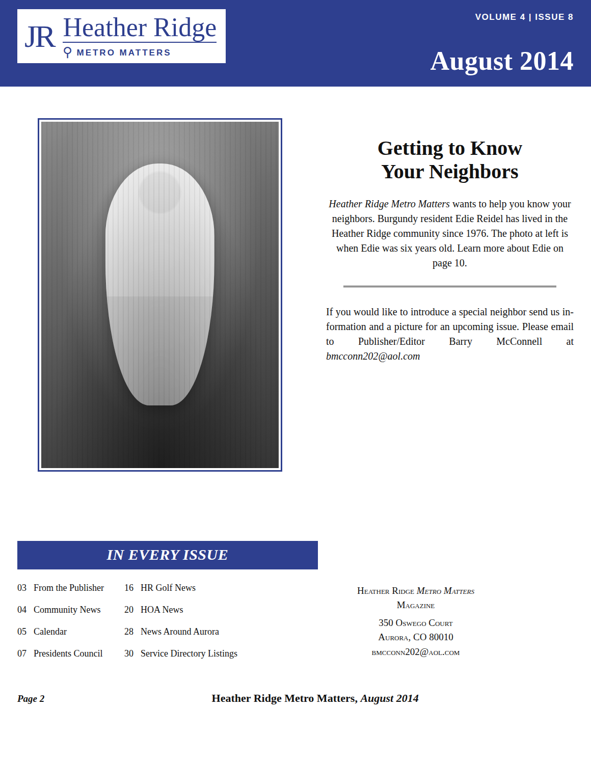JR
Heather Ridge ⚲ METRO MATTERS
VOLUME 4 | ISSUE 8
August 2014
Edie Reidel at six years old.
Getting to Know
Your Neighbors
Heather Ridge Metro Matters wants to help you know your neighbors. Burgundy resident Edie Reidel has lived in the Heather Ridge community since 1976. The photo at left is when Edie was six years old. Learn more about Edie on page 10.
If you would like to introduce a special neighbor send us information and a picture for an upcoming issue. Please email to Publisher/Editor Barry McConnell at bmcconn202@aol.com
IN EVERY ISSUE
03 From the Publisher 04 Community News 05 Calendar 07 Presidents Council
16 HR Golf News 20 HOA News 28 News Around Aurora 30 Service Directory Listings
Heather Ridge Metro Matters
Magazine 350 Oswego Court
Aurora, CO 80010
bmcconn202@aol.com
Page 2
Heather Ridge Metro Matters, August 2014